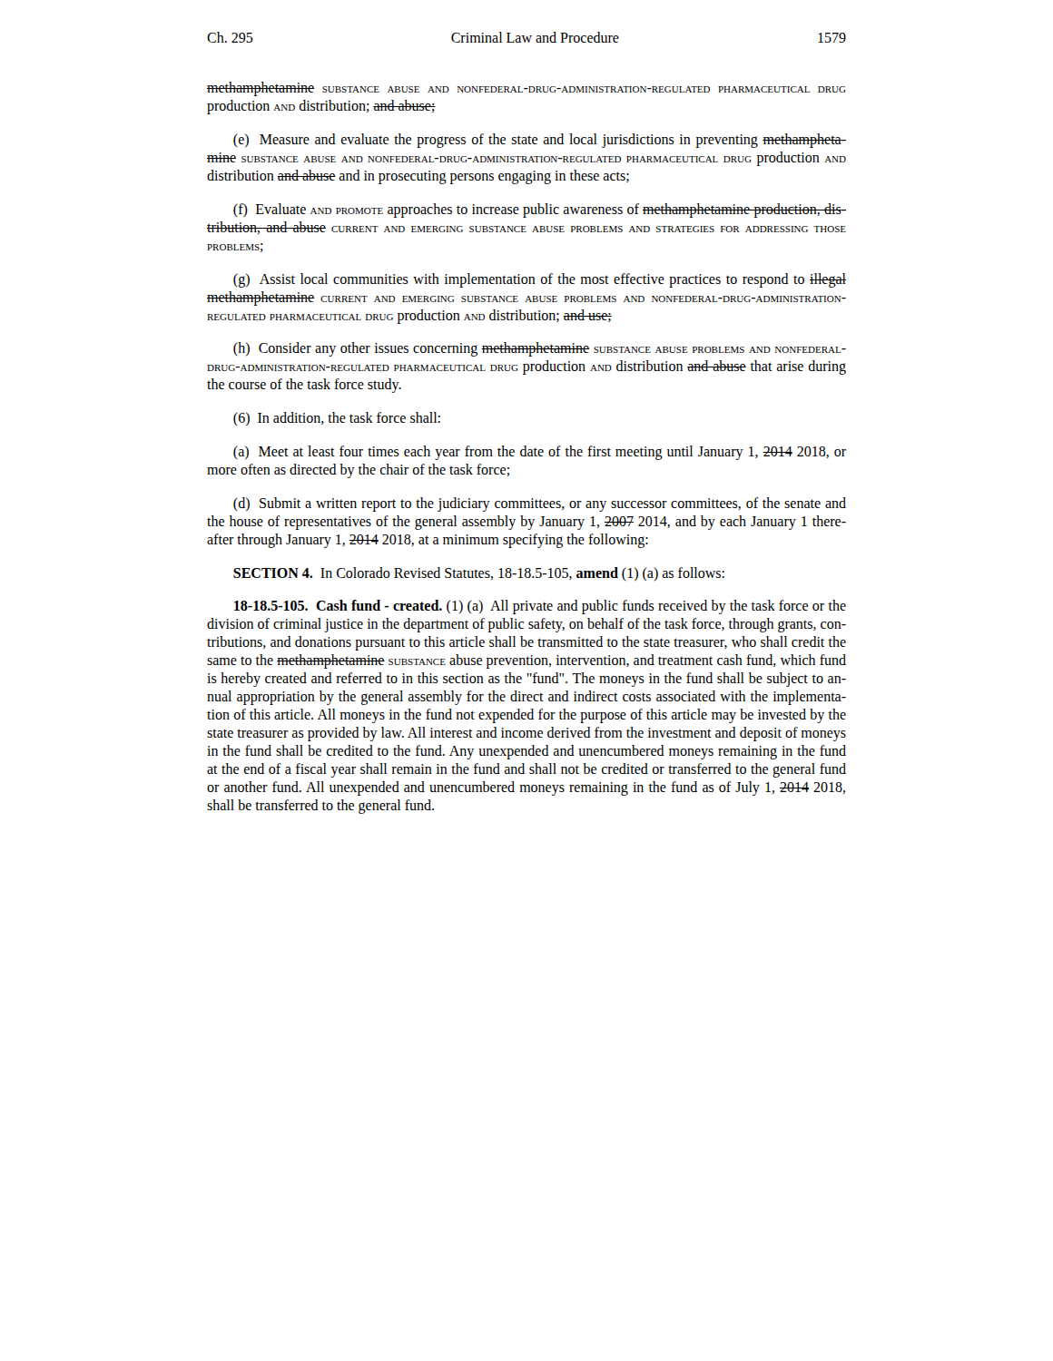Ch. 295 Criminal Law and Procedure 1579
methamphetamine substance abuse and nonfederal-drug-administration-regulated pharmaceutical drug production and distribution; and abuse;
(e) Measure and evaluate the progress of the state and local jurisdictions in preventing methamphetamine substance abuse and nonfederal-drug-administration-regulated pharmaceutical drug production and distribution and abuse and in prosecuting persons engaging in these acts;
(f) Evaluate and promote approaches to increase public awareness of methamphetamine production, distribution, and abuse current and emerging substance abuse problems and strategies for addressing those problems;
(g) Assist local communities with implementation of the most effective practices to respond to illegal methamphetamine current and emerging substance abuse problems and nonfederal-drug-administration-regulated pharmaceutical drug production and distribution; and use;
(h) Consider any other issues concerning methamphetamine substance abuse problems and nonfederal-drug-administration-regulated pharmaceutical drug production and distribution and abuse that arise during the course of the task force study.
(6) In addition, the task force shall:
(a) Meet at least four times each year from the date of the first meeting until January 1, 2014 2018, or more often as directed by the chair of the task force;
(d) Submit a written report to the judiciary committees, or any successor committees, of the senate and the house of representatives of the general assembly by January 1, 2007 2014, and by each January 1 thereafter through January 1, 2014 2018, at a minimum specifying the following:
SECTION 4. In Colorado Revised Statutes, 18-18.5-105, amend (1) (a) as follows:
18-18.5-105. Cash fund - created. (1) (a) All private and public funds received by the task force or the division of criminal justice in the department of public safety, on behalf of the task force, through grants, contributions, and donations pursuant to this article shall be transmitted to the state treasurer, who shall credit the same to the methamphetamine substance abuse prevention, intervention, and treatment cash fund, which fund is hereby created and referred to in this section as the "fund". The moneys in the fund shall be subject to annual appropriation by the general assembly for the direct and indirect costs associated with the implementation of this article. All moneys in the fund not expended for the purpose of this article may be invested by the state treasurer as provided by law. All interest and income derived from the investment and deposit of moneys in the fund shall be credited to the fund. Any unexpended and unencumbered moneys remaining in the fund at the end of a fiscal year shall remain in the fund and shall not be credited or transferred to the general fund or another fund. All unexpended and unencumbered moneys remaining in the fund as of July 1, 2014 2018, shall be transferred to the general fund.